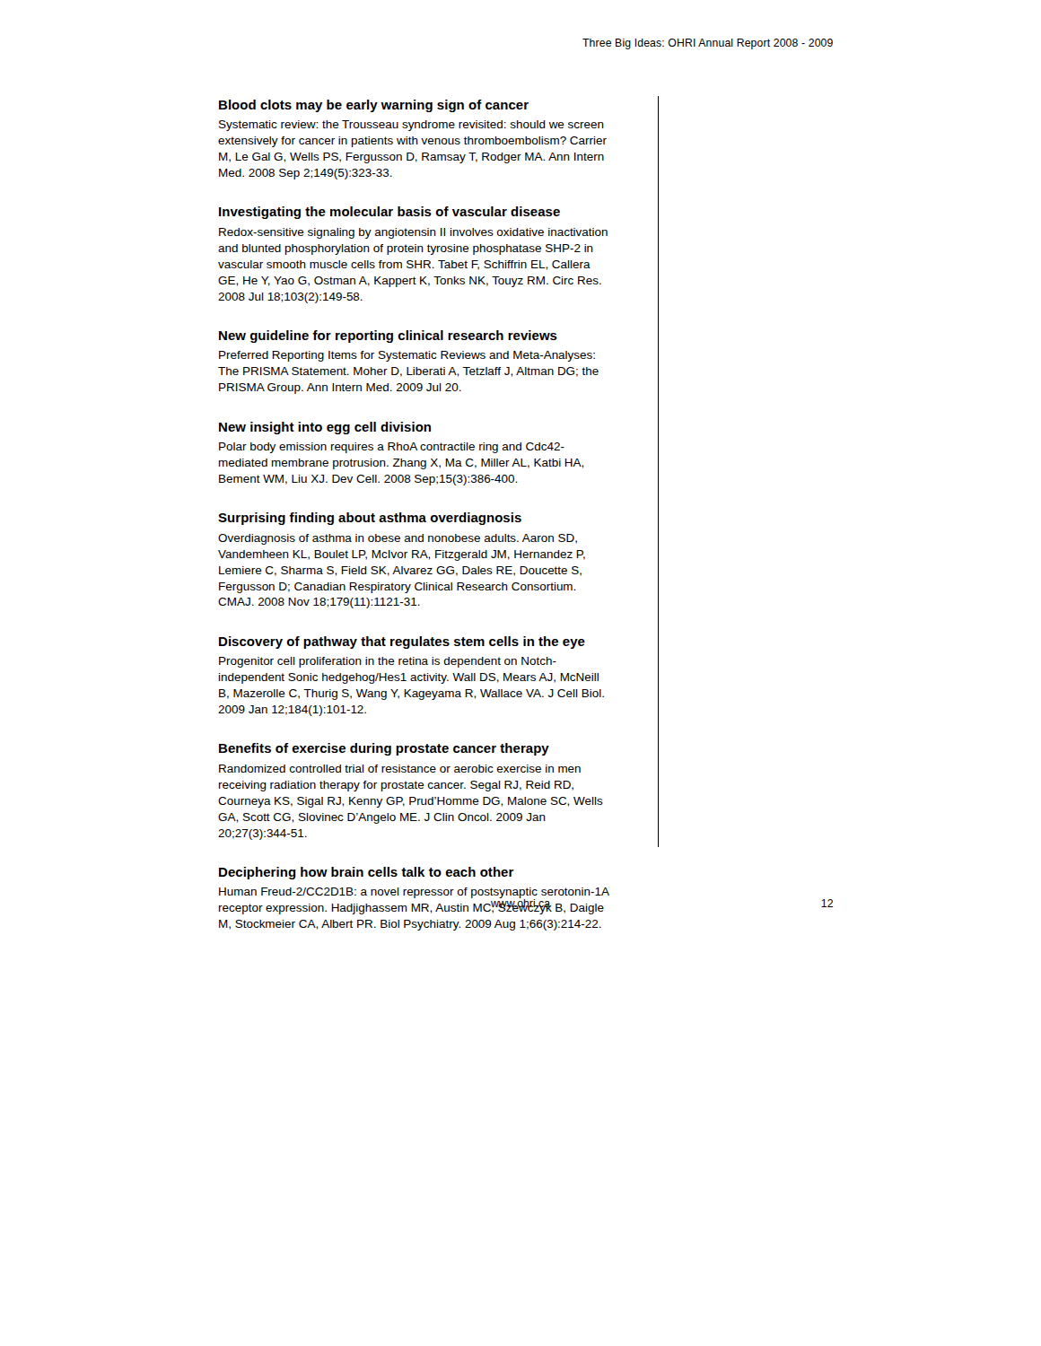Three Big Ideas: OHRI Annual Report 2008 - 2009
Blood clots may be early warning sign of cancer
Systematic review: the Trousseau syndrome revisited: should we screen extensively for cancer in patients with venous thromboembolism? Carrier M, Le Gal G, Wells PS, Fergusson D, Ramsay T, Rodger MA. Ann Intern Med. 2008 Sep 2;149(5):323-33.
Investigating the molecular basis of vascular disease
Redox-sensitive signaling by angiotensin II involves oxidative inactivation and blunted phosphorylation of protein tyrosine phosphatase SHP-2 in vascular smooth muscle cells from SHR. Tabet F, Schiffrin EL, Callera GE, He Y, Yao G, Ostman A, Kappert K, Tonks NK, Touyz RM. Circ Res. 2008 Jul 18;103(2):149-58.
New guideline for reporting clinical research reviews
Preferred Reporting Items for Systematic Reviews and Meta-Analyses: The PRISMA Statement. Moher D, Liberati A, Tetzlaff J, Altman DG; the PRISMA Group. Ann Intern Med. 2009 Jul 20.
New insight into egg cell division
Polar body emission requires a RhoA contractile ring and Cdc42-mediated membrane protrusion. Zhang X, Ma C, Miller AL, Katbi HA, Bement WM, Liu XJ. Dev Cell. 2008 Sep;15(3):386-400.
Surprising finding about asthma overdiagnosis
Overdiagnosis of asthma in obese and nonobese adults. Aaron SD, Vandemheen KL, Boulet LP, McIvor RA, Fitzgerald JM, Hernandez P, Lemiere C, Sharma S, Field SK, Alvarez GG, Dales RE, Doucette S, Fergusson D; Canadian Respiratory Clinical Research Consortium. CMAJ. 2008 Nov 18;179(11):1121-31.
Discovery of pathway that regulates stem cells in the eye
Progenitor cell proliferation in the retina is dependent on Notch-independent Sonic hedgehog/Hes1 activity. Wall DS, Mears AJ, McNeill B, Mazerolle C, Thurig S, Wang Y, Kageyama R, Wallace VA. J Cell Biol. 2009 Jan 12;184(1):101-12.
Benefits of exercise during prostate cancer therapy
Randomized controlled trial of resistance or aerobic exercise in men receiving radiation therapy for prostate cancer. Segal RJ, Reid RD, Courneya KS, Sigal RJ, Kenny GP, Prud’Homme DG, Malone SC, Wells GA, Scott CG, Slovinec D’Angelo ME. J Clin Oncol. 2009 Jan 20;27(3):344-51.
Deciphering how brain cells talk to each other
Human Freud-2/CC2D1B: a novel repressor of postsynaptic serotonin-1A receptor expression. Hadjighassem MR, Austin MC, Szewczyk B, Daigle M, Stockmeier CA, Albert PR. Biol Psychiatry. 2009 Aug 1;66(3):214-22.
Possible new target for cancer therapy
Regulation of glioblastoma cell invasion by PKC iota and RhoB. Baldwin RM, Parolin DA, Lorimer IA. Oncogene. 2008 Jun 5;27(25):3587-95.
www.ohri.ca
12